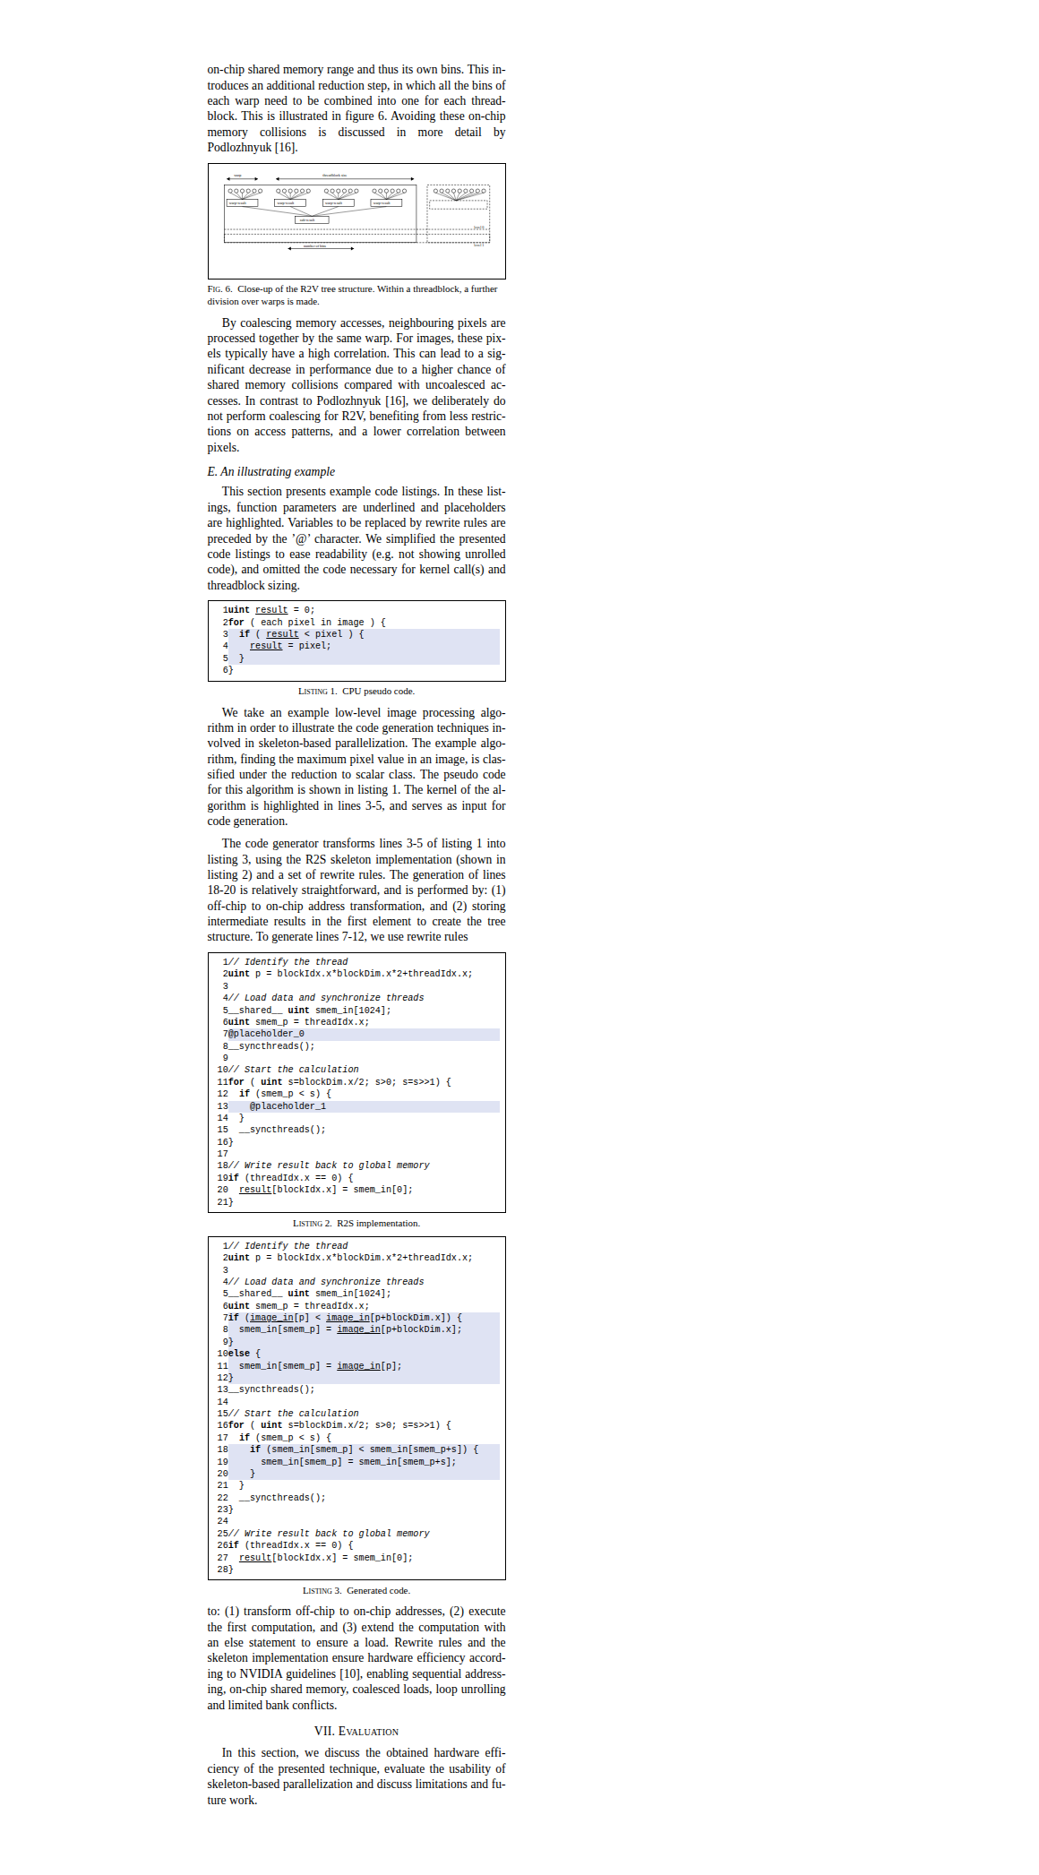on-chip shared memory range and thus its own bins. This introduces an additional reduction step, in which all the bins of each warp need to be combined into one for each threadblock. This is illustrated in figure 6. Avoiding these on-chip memory collisions is discussed in more detail by Podlozhnyuk [16].
warp threadblock size warp-result warp-result warp-result warp-result sub-result level 0 level 1 number of bins
Fig. 6. Close-up of the R2V tree structure. Within a threadblock, a further division over warps is made.
By coalescing memory accesses, neighbouring pixels are processed together by the same warp. For images, these pixels typically have a high correlation. This can lead to a significant decrease in performance due to a higher chance of shared memory collisions compared with uncoalesced accesses. In contrast to Podlozhnyuk [16], we deliberately do not perform coalescing for R2V, benefiting from less restrictions on access patterns, and a lower correlation between pixels.
E. An illustrating example
This section presents example code listings. In these listings, function parameters are underlined and placeholders are highlighted. Variables to be replaced by rewrite rules are preceded by the ’@’ character. We simplified the presented code listings to ease readability (e.g. not showing unrolled code), and omitted the code necessary for kernel call(s) and threadblock sizing.
| 1 | uint result = 0; |
| 2 | for ( each pixel in image ) { |
| 3 | if ( result < pixel ) { |
| 4 | result = pixel; |
| 5 | } |
| 6 | } |
Listing 1. CPU pseudo code.
We take an example low-level image processing algorithm in order to illustrate the code generation techniques involved in skeleton-based parallelization. The example algorithm, finding the maximum pixel value in an image, is classified under the reduction to scalar class. The pseudo code for this algorithm is shown in listing 1. The kernel of the algorithm is highlighted in lines 3-5, and serves as input for code generation.
The code generator transforms lines 3-5 of listing 1 into listing 3, using the R2S skeleton implementation (shown in listing 2) and a set of rewrite rules. The generation of lines 18-20 is relatively straightforward, and is performed by: (1) off-chip to on-chip address transformation, and (2) storing intermediate results in the first element to create the tree structure. To generate lines 7-12, we use rewrite rules
| 1 | // Identify the thread |
| 2 | uint p = blockIdx.x*blockDim.x*2+threadIdx.x; |
| 3 | |
| 4 | // Load data and synchronize threads |
| 5 | __shared__ uint smem_in[1024]; |
| 6 | uint smem_p = threadIdx.x; |
| 7 | @placeholder_0 |
| 8 | __syncthreads(); |
| 9 | |
| 10 | // Start the calculation |
| 11 | for ( uint s=blockDim.x/2; s>0; s=s>>1) { |
| 12 | if (smem_p < s) { |
| 13 | @placeholder_1 |
| 14 | } |
| 15 | __syncthreads(); |
| 16 | } |
| 17 | |
| 18 | // Write result back to global memory |
| 19 | if (threadIdx.x == 0) { |
| 20 | result [blockIdx.x] = smem_in[0]; |
| 21 | } |
Listing 2. R2S implementation.
| 1 | // Identify the thread |
| 2 | uint p = blockIdx.x*blockDim.x*2+threadIdx.x; |
| 3 | |
| 4 | // Load data and synchronize threads |
| 5 | __shared__ uint smem_in[1024]; |
| 6 | uint smem_p = threadIdx.x; |
| 7 | if ( image_in [p] < image_in [p+blockDim.x]) { |
| 8 | smem_in[smem_p] = image_in [p+blockDim.x]; |
| 9 | } |
| 10 | else { |
| 11 | smem_in[smem_p] = image_in [p]; |
| 12 | } |
| 13 | __syncthreads(); |
| 14 | |
| 15 | // Start the calculation |
| 16 | for ( uint s=blockDim.x/2; s>0; s=s>>1) { |
| 17 | if (smem_p < s) { |
| 18 | if (smem_in[smem_p] < smem_in[smem_p+s]) { |
| 19 | smem_in[smem_p] = smem_in[smem_p+s]; |
| 20 | } |
| 21 | } |
| 22 | __syncthreads(); |
| 23 | } |
| 24 | |
| 25 | // Write result back to global memory |
| 26 | if (threadIdx.x == 0) { |
| 27 | result [blockIdx.x] = smem_in[0]; |
| 28 | } |
Listing 3. Generated code.
to: (1) transform off-chip to on-chip addresses, (2) execute the first computation, and (3) extend the computation with an else statement to ensure a load. Rewrite rules and the skeleton implementation ensure hardware efficiency according to NVIDIA guidelines [10], enabling sequential addressing, on-chip shared memory, coalesced loads, loop unrolling and limited bank conflicts.
VII. Evaluation
In this section, we discuss the obtained hardware efficiency of the presented technique, evaluate the usability of skeleton-based parallelization and discuss limitations and future work.